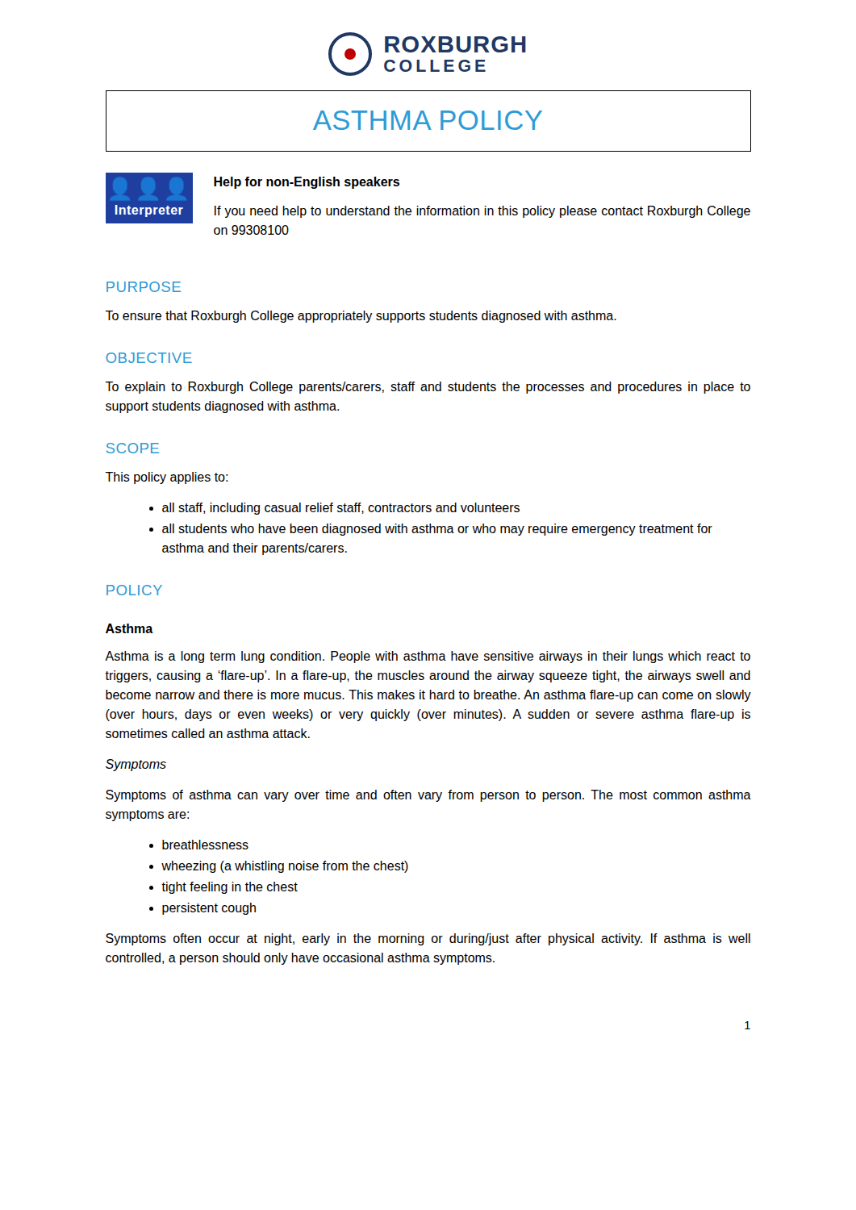ROXBURGH
COLLEGE
ASTHMA POLICY
👤👤👤
Interpreter
Help for non-English speakers
If you need help to understand the information in this policy please contact Roxburgh College on 99308100
PURPOSE
To ensure that Roxburgh College appropriately supports students diagnosed with asthma.
OBJECTIVE
To explain to Roxburgh College parents/carers, staff and students the processes and procedures in place to support students diagnosed with asthma.
SCOPE
This policy applies to:
all staff, including casual relief staff, contractors and volunteers
all students who have been diagnosed with asthma or who may require emergency treatment for asthma and their parents/carers.
POLICY
Asthma
Asthma is a long term lung condition. People with asthma have sensitive airways in their lungs which react to triggers, causing a ‘flare-up’. In a flare-up, the muscles around the airway squeeze tight, the airways swell and become narrow and there is more mucus. This makes it hard to breathe. An asthma flare-up can come on slowly (over hours, days or even weeks) or very quickly (over minutes). A sudden or severe asthma flare-up is sometimes called an asthma attack.
Symptoms
Symptoms of asthma can vary over time and often vary from person to person. The most common asthma symptoms are:
breathlessness
wheezing (a whistling noise from the chest)
tight feeling in the chest
persistent cough
Symptoms often occur at night, early in the morning or during/just after physical activity. If asthma is well controlled, a person should only have occasional asthma symptoms.
1